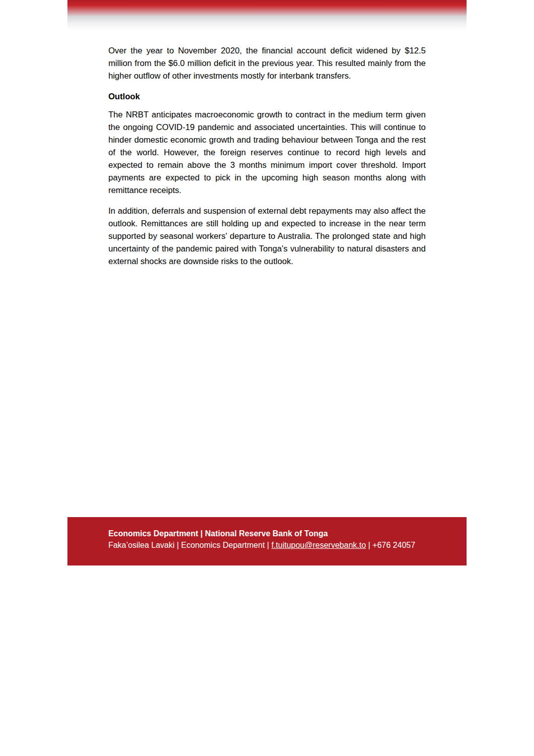Over the year to November 2020, the financial account deficit widened by $12.5 million from the $6.0 million deficit in the previous year. This resulted mainly from the higher outflow of other investments mostly for interbank transfers.
Outlook
The NRBT anticipates macroeconomic growth to contract in the medium term given the ongoing COVID-19 pandemic and associated uncertainties. This will continue to hinder domestic economic growth and trading behaviour between Tonga and the rest of the world. However, the foreign reserves continue to record high levels and expected to remain above the 3 months minimum import cover threshold. Import payments are expected to pick in the upcoming high season months along with remittance receipts.
In addition, deferrals and suspension of external debt repayments may also affect the outlook. Remittances are still holding up and expected to increase in the near term supported by seasonal workers' departure to Australia. The prolonged state and high uncertainty of the pandemic paired with Tonga's vulnerability to natural disasters and external shocks are downside risks to the outlook.
Economics Department | National Reserve Bank of Tonga
Faka’osilea Lavaki | Economics Department | f.tuitupou@reservebank.to | +676 24057